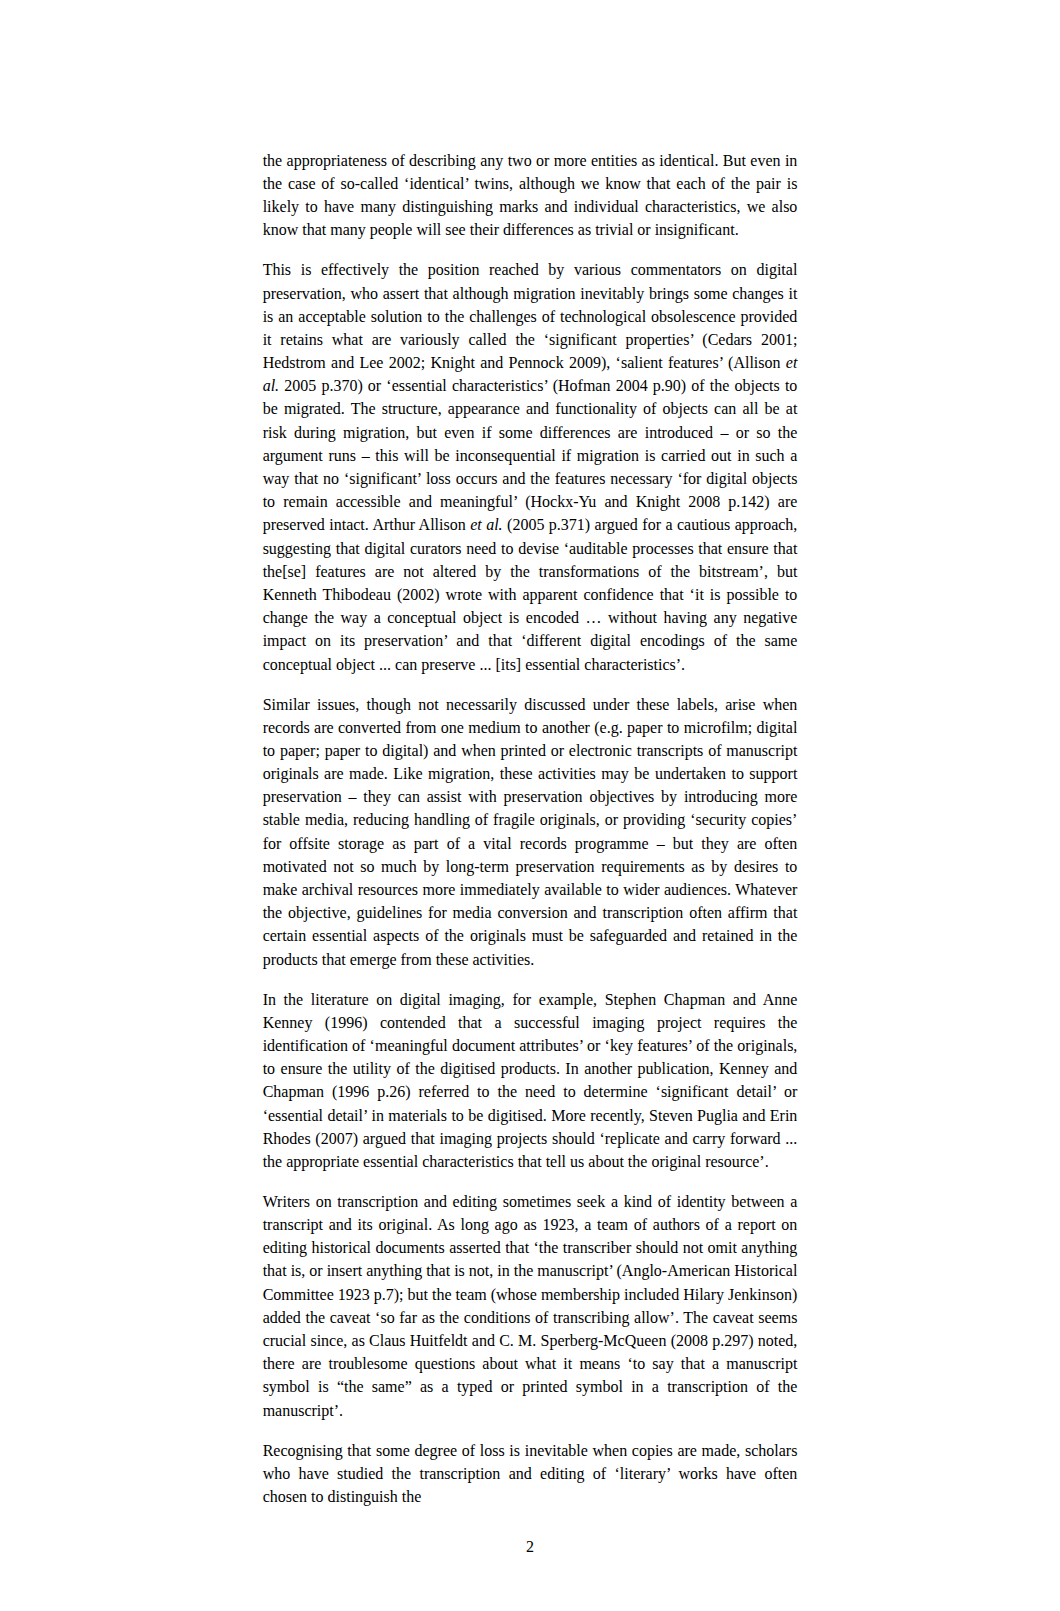the appropriateness of describing any two or more entities as identical. But even in the case of so-called ‘identical’ twins, although we know that each of the pair is likely to have many distinguishing marks and individual characteristics, we also know that many people will see their differences as trivial or insignificant.
This is effectively the position reached by various commentators on digital preservation, who assert that although migration inevitably brings some changes it is an acceptable solution to the challenges of technological obsolescence provided it retains what are variously called the ‘significant properties’ (Cedars 2001; Hedstrom and Lee 2002; Knight and Pennock 2009), ‘salient features’ (Allison et al. 2005 p.370) or ‘essential characteristics’ (Hofman 2004 p.90) of the objects to be migrated. The structure, appearance and functionality of objects can all be at risk during migration, but even if some differences are introduced – or so the argument runs – this will be inconsequential if migration is carried out in such a way that no ‘significant’ loss occurs and the features necessary ‘for digital objects to remain accessible and meaningful’ (Hockx-Yu and Knight 2008 p.142) are preserved intact. Arthur Allison et al. (2005 p.371) argued for a cautious approach, suggesting that digital curators need to devise ‘auditable processes that ensure that the[se] features are not altered by the transformations of the bitstream’, but Kenneth Thibodeau (2002) wrote with apparent confidence that ‘it is possible to change the way a conceptual object is encoded … without having any negative impact on its preservation’ and that ‘different digital encodings of the same conceptual object ... can preserve ... [its] essential characteristics’.
Similar issues, though not necessarily discussed under these labels, arise when records are converted from one medium to another (e.g. paper to microfilm; digital to paper; paper to digital) and when printed or electronic transcripts of manuscript originals are made. Like migration, these activities may be undertaken to support preservation – they can assist with preservation objectives by introducing more stable media, reducing handling of fragile originals, or providing ‘security copies’ for offsite storage as part of a vital records programme – but they are often motivated not so much by long-term preservation requirements as by desires to make archival resources more immediately available to wider audiences. Whatever the objective, guidelines for media conversion and transcription often affirm that certain essential aspects of the originals must be safeguarded and retained in the products that emerge from these activities.
In the literature on digital imaging, for example, Stephen Chapman and Anne Kenney (1996) contended that a successful imaging project requires the identification of ‘meaningful document attributes’ or ‘key features’ of the originals, to ensure the utility of the digitised products. In another publication, Kenney and Chapman (1996 p.26) referred to the need to determine ‘significant detail’ or ‘essential detail’ in materials to be digitised. More recently, Steven Puglia and Erin Rhodes (2007) argued that imaging projects should ‘replicate and carry forward ... the appropriate essential characteristics that tell us about the original resource’.
Writers on transcription and editing sometimes seek a kind of identity between a transcript and its original. As long ago as 1923, a team of authors of a report on editing historical documents asserted that ‘the transcriber should not omit anything that is, or insert anything that is not, in the manuscript’ (Anglo-American Historical Committee 1923 p.7); but the team (whose membership included Hilary Jenkinson) added the caveat ‘so far as the conditions of transcribing allow’. The caveat seems crucial since, as Claus Huitfeldt and C. M. Sperberg-McQueen (2008 p.297) noted, there are troublesome questions about what it means ‘to say that a manuscript symbol is “the same” as a typed or printed symbol in a transcription of the manuscript’.
Recognising that some degree of loss is inevitable when copies are made, scholars who have studied the transcription and editing of ‘literary’ works have often chosen to distinguish the
2